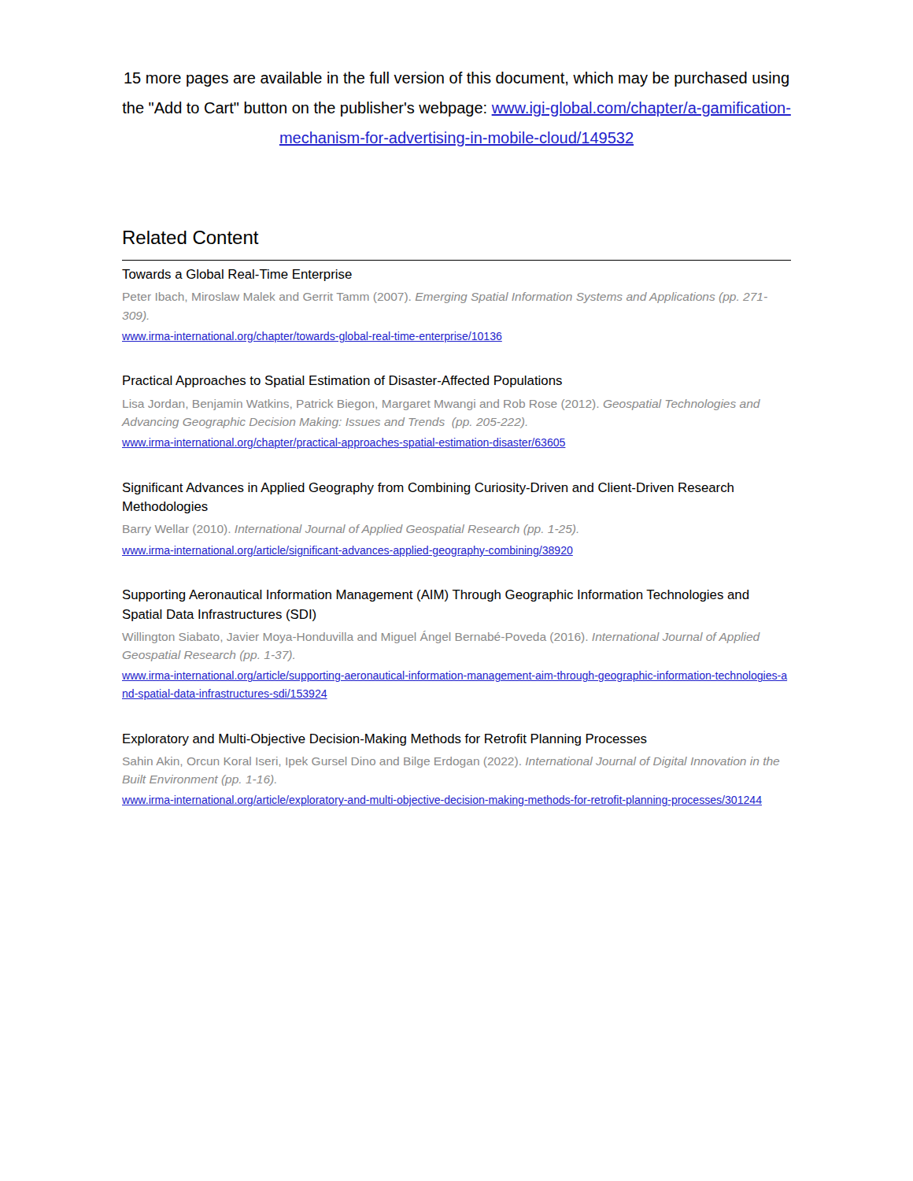15 more pages are available in the full version of this document, which may be purchased using the "Add to Cart" button on the publisher's webpage: www.igi-global.com/chapter/a-gamification-mechanism-for-advertising-in-mobile-cloud/149532
Related Content
Towards a Global Real-Time Enterprise
Peter Ibach, Miroslaw Malek and Gerrit Tamm (2007). Emerging Spatial Information Systems and Applications (pp. 271-309).
www.irma-international.org/chapter/towards-global-real-time-enterprise/10136
Practical Approaches to Spatial Estimation of Disaster-Affected Populations
Lisa Jordan, Benjamin Watkins, Patrick Biegon, Margaret Mwangi and Rob Rose (2012). Geospatial Technologies and Advancing Geographic Decision Making: Issues and Trends (pp. 205-222).
www.irma-international.org/chapter/practical-approaches-spatial-estimation-disaster/63605
Significant Advances in Applied Geography from Combining Curiosity-Driven and Client-Driven Research Methodologies
Barry Wellar (2010). International Journal of Applied Geospatial Research (pp. 1-25).
www.irma-international.org/article/significant-advances-applied-geography-combining/38920
Supporting Aeronautical Information Management (AIM) Through Geographic Information Technologies and Spatial Data Infrastructures (SDI)
Willington Siabato, Javier Moya-Honduvilla and Miguel Ángel Bernabé-Poveda (2016). International Journal of Applied Geospatial Research (pp. 1-37).
www.irma-international.org/article/supporting-aeronautical-information-management-aim-through-geographic-information-technologies-and-spatial-data-infrastructures-sdi/153924
Exploratory and Multi-Objective Decision-Making Methods for Retrofit Planning Processes
Sahin Akin, Orcun Koral Iseri, Ipek Gursel Dino and Bilge Erdogan (2022). International Journal of Digital Innovation in the Built Environment (pp. 1-16).
www.irma-international.org/article/exploratory-and-multi-objective-decision-making-methods-for-retrofit-planning-processes/301244